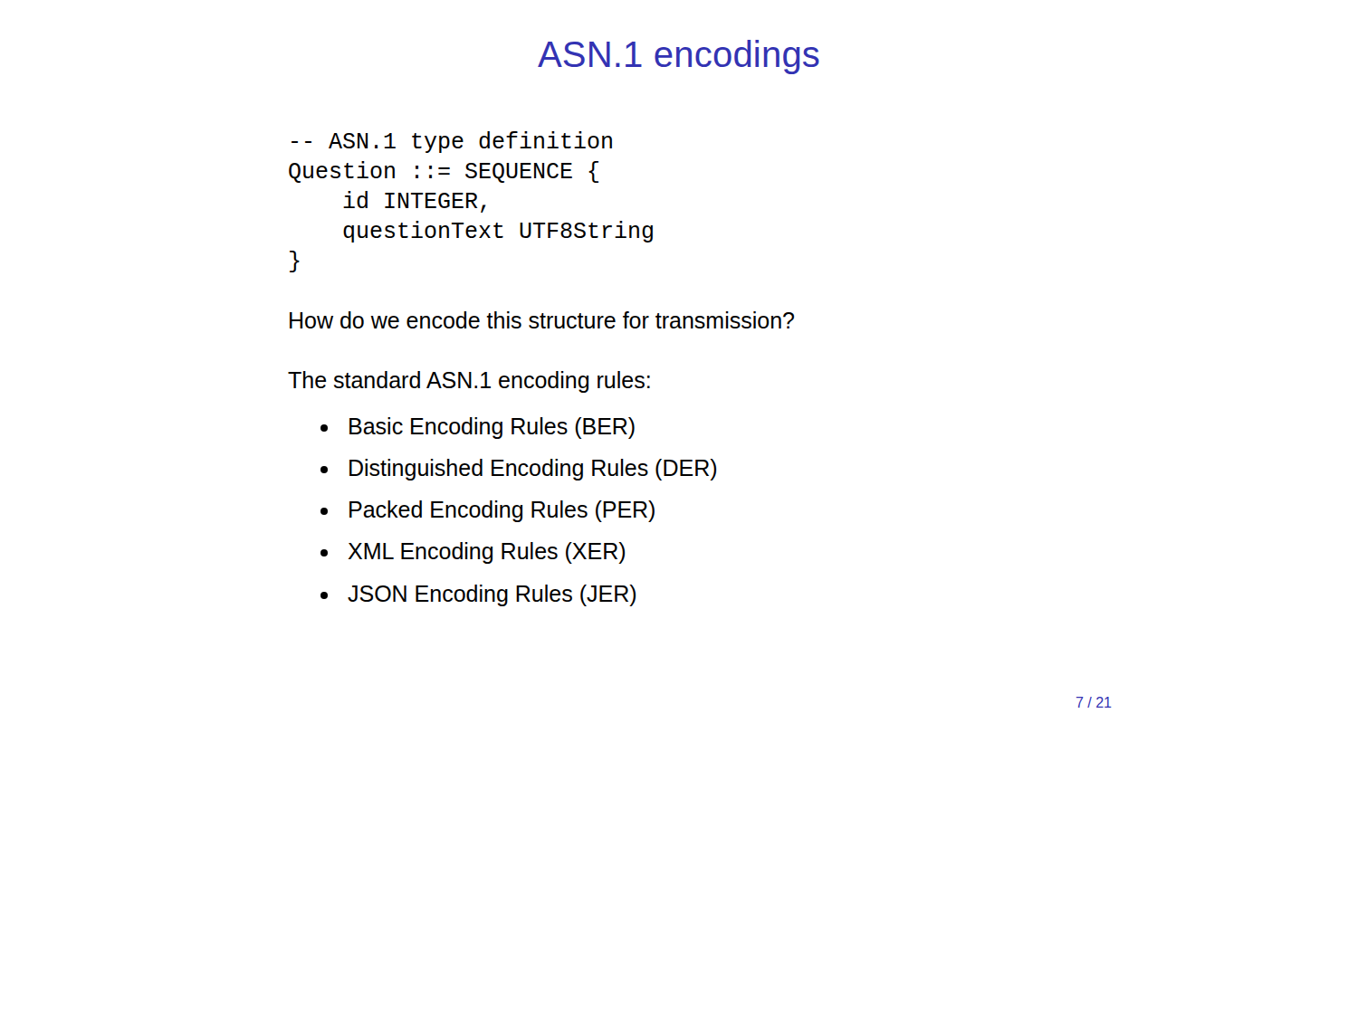ASN.1 encodings
-- ASN.1 type definition
Question ::= SEQUENCE {
    id INTEGER,
    questionText UTF8String
}
How do we encode this structure for transmission?
The standard ASN.1 encoding rules:
Basic Encoding Rules (BER)
Distinguished Encoding Rules (DER)
Packed Encoding Rules (PER)
XML Encoding Rules (XER)
JSON Encoding Rules (JER)
7 / 21